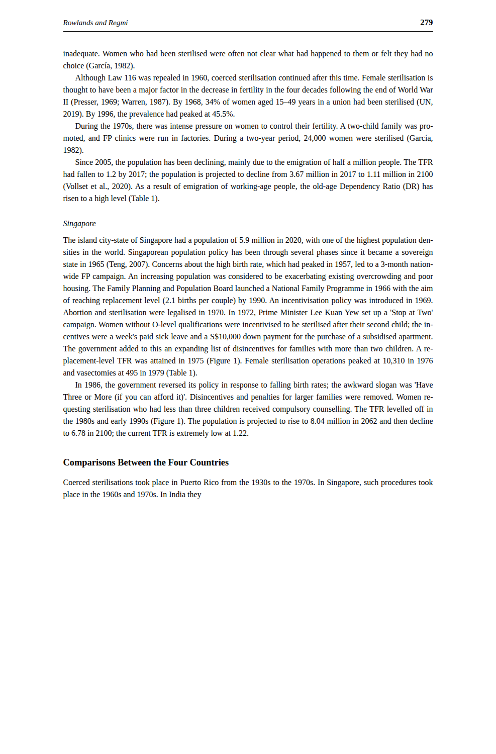Rowlands and Regmi 279
inadequate. Women who had been sterilised were often not clear what had happened to them or felt they had no choice (García, 1982).
Although Law 116 was repealed in 1960, coerced sterilisation continued after this time. Female sterilisation is thought to have been a major factor in the decrease in fertility in the four decades following the end of World War II (Presser, 1969; Warren, 1987). By 1968, 34% of women aged 15–49 years in a union had been sterilised (UN, 2019). By 1996, the prevalence had peaked at 45.5%.
During the 1970s, there was intense pressure on women to control their fertility. A two-child family was promoted, and FP clinics were run in factories. During a two-year period, 24,000 women were sterilised (García, 1982).
Since 2005, the population has been declining, mainly due to the emigration of half a million people. The TFR had fallen to 1.2 by 2017; the population is projected to decline from 3.67 million in 2017 to 1.11 million in 2100 (Vollset et al., 2020). As a result of emigration of working-age people, the old-age Dependency Ratio (DR) has risen to a high level (Table 1).
Singapore
The island city-state of Singapore had a population of 5.9 million in 2020, with one of the highest population densities in the world. Singaporean population policy has been through several phases since it became a sovereign state in 1965 (Teng, 2007). Concerns about the high birth rate, which had peaked in 1957, led to a 3-month nationwide FP campaign. An increasing population was considered to be exacerbating existing overcrowding and poor housing. The Family Planning and Population Board launched a National Family Programme in 1966 with the aim of reaching replacement level (2.1 births per couple) by 1990. An incentivisation policy was introduced in 1969. Abortion and sterilisation were legalised in 1970. In 1972, Prime Minister Lee Kuan Yew set up a 'Stop at Two' campaign. Women without O-level qualifications were incentivised to be sterilised after their second child; the incentives were a week's paid sick leave and a S$10,000 down payment for the purchase of a subsidised apartment. The government added to this an expanding list of disincentives for families with more than two children. A replacement-level TFR was attained in 1975 (Figure 1). Female sterilisation operations peaked at 10,310 in 1976 and vasectomies at 495 in 1979 (Table 1).
In 1986, the government reversed its policy in response to falling birth rates; the awkward slogan was 'Have Three or More (if you can afford it)'. Disincentives and penalties for larger families were removed. Women requesting sterilisation who had less than three children received compulsory counselling. The TFR levelled off in the 1980s and early 1990s (Figure 1). The population is projected to rise to 8.04 million in 2062 and then decline to 6.78 in 2100; the current TFR is extremely low at 1.22.
Comparisons Between the Four Countries
Coerced sterilisations took place in Puerto Rico from the 1930s to the 1970s. In Singapore, such procedures took place in the 1960s and 1970s. In India they